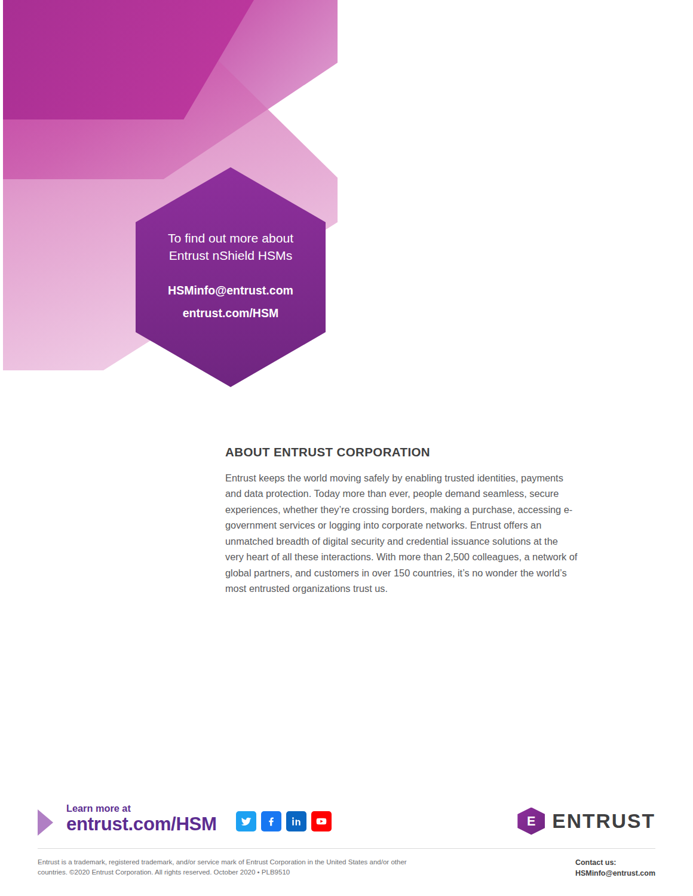To find out more about Entrust nShield HSMs
HSMinfo@entrust.com entrust.com/HSM
ABOUT ENTRUST CORPORATION
Entrust keeps the world moving safely by enabling trusted identities, payments and data protection. Today more than ever, people demand seamless, secure experiences, whether they’re crossing borders, making a purchase, accessing e-government services or logging into corporate networks. Entrust offers an unmatched breadth of digital security and credential issuance solutions at the very heart of all these interactions. With more than 2,500 colleagues, a network of global partners, and customers in over 150 countries, it’s no wonder the world’s most entrusted organizations trust us.
Learn more at
entrust.com/HSM
E
ENTRUST
Entrust is a trademark, registered trademark, and/or service mark of Entrust Corporation in the United States and/or other countries. ©2020 Entrust Corporation. All rights reserved. October 2020 • PLB9510
Contact us:
HSMinfo@entrust.com